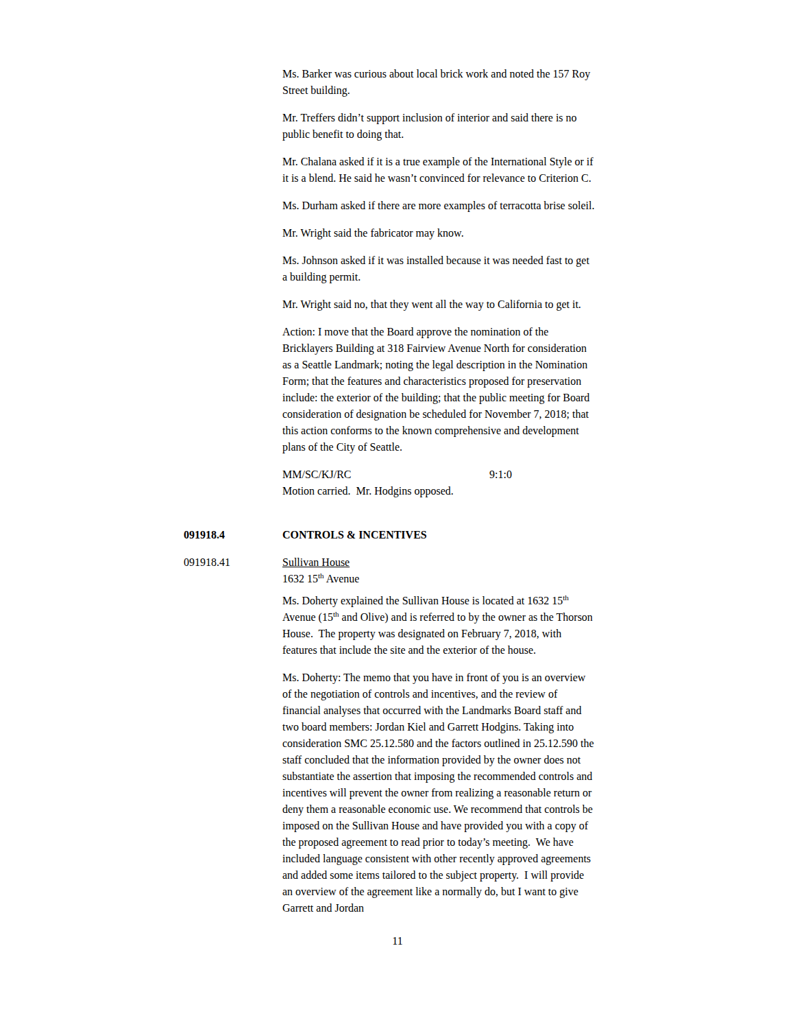Ms. Barker was curious about local brick work and noted the 157 Roy Street building.
Mr. Treffers didn’t support inclusion of interior and said there is no public benefit to doing that.
Mr. Chalana asked if it is a true example of the International Style or if it is a blend. He said he wasn’t convinced for relevance to Criterion C.
Ms. Durham asked if there are more examples of terracotta brise soleil.
Mr. Wright said the fabricator may know.
Ms. Johnson asked if it was installed because it was needed fast to get a building permit.
Mr. Wright said no, that they went all the way to California to get it.
Action: I move that the Board approve the nomination of the Bricklayers Building at 318 Fairview Avenue North for consideration as a Seattle Landmark; noting the legal description in the Nomination Form; that the features and characteristics proposed for preservation include: the exterior of the building; that the public meeting for Board consideration of designation be scheduled for November 7, 2018; that this action conforms to the known comprehensive and development plans of the City of Seattle.
MM/SC/KJ/RC 9:1:0 Motion carried. Mr. Hodgins opposed.
091918.4
CONTROLS & INCENTIVES
091918.41
Sullivan House
1632 15th Avenue
Ms. Doherty explained the Sullivan House is located at 1632 15th Avenue (15th and Olive) and is referred to by the owner as the Thorson House. The property was designated on February 7, 2018, with features that include the site and the exterior of the house.
Ms. Doherty: The memo that you have in front of you is an overview of the negotiation of controls and incentives, and the review of financial analyses that occurred with the Landmarks Board staff and two board members: Jordan Kiel and Garrett Hodgins. Taking into consideration SMC 25.12.580 and the factors outlined in 25.12.590 the staff concluded that the information provided by the owner does not substantiate the assertion that imposing the recommended controls and incentives will prevent the owner from realizing a reasonable return or deny them a reasonable economic use. We recommend that controls be imposed on the Sullivan House and have provided you with a copy of the proposed agreement to read prior to today’s meeting. We have included language consistent with other recently approved agreements and added some items tailored to the subject property. I will provide an overview of the agreement like a normally do, but I want to give Garrett and Jordan
11